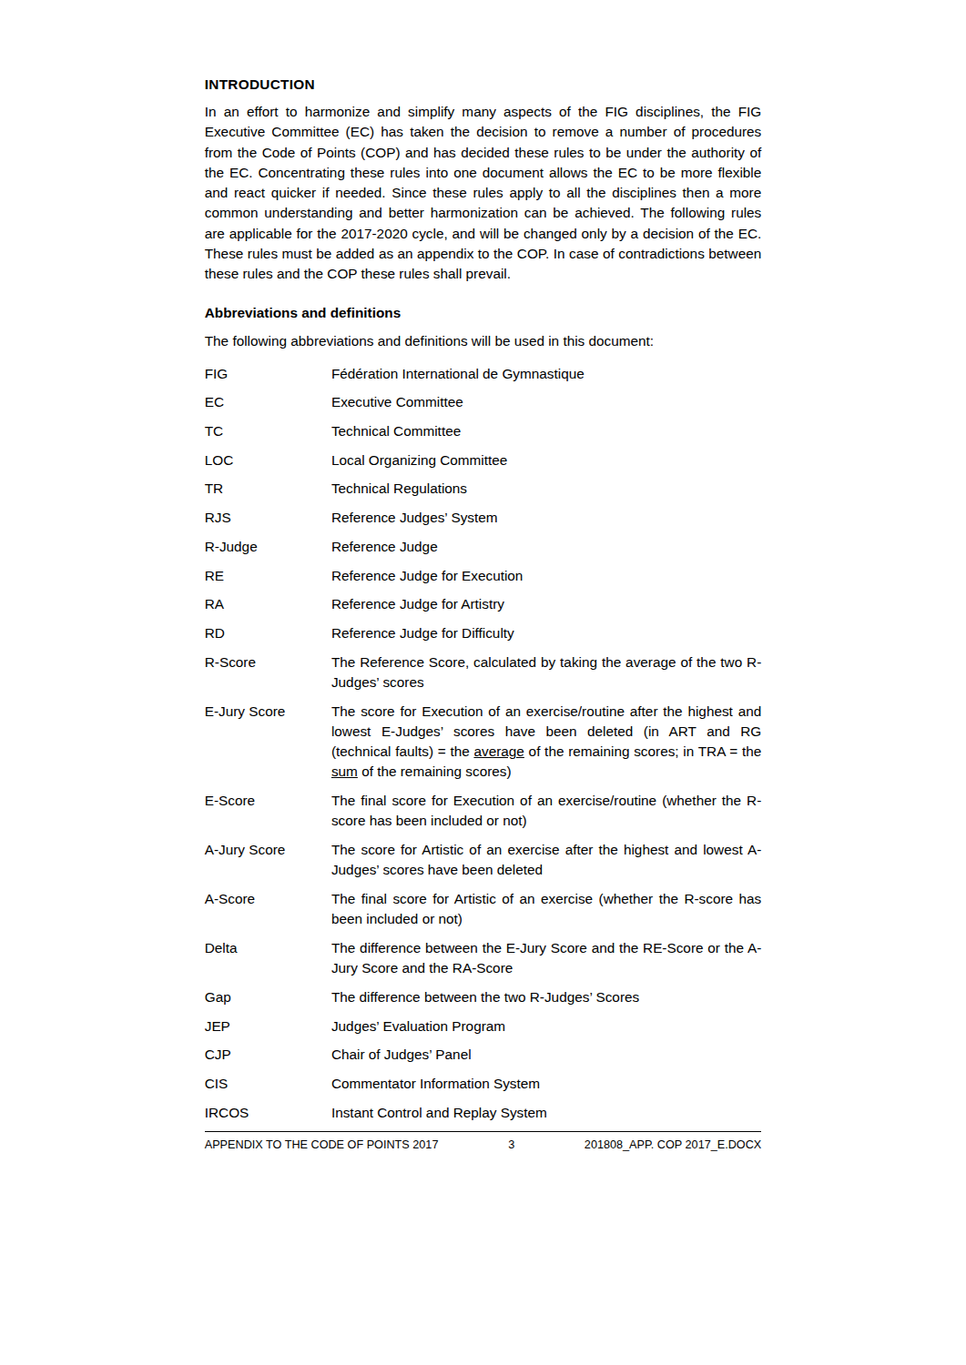INTRODUCTION
In an effort to harmonize and simplify many aspects of the FIG disciplines, the FIG Executive Committee (EC) has taken the decision to remove a number of procedures from the Code of Points (COP) and has decided these rules to be under the authority of the EC. Concentrating these rules into one document allows the EC to be more flexible and react quicker if needed. Since these rules apply to all the disciplines then a more common understanding and better harmonization can be achieved. The following rules are applicable for the 2017-2020 cycle, and will be changed only by a decision of the EC. These rules must be added as an appendix to the COP. In case of contradictions between these rules and the COP these rules shall prevail.
Abbreviations and definitions
The following abbreviations and definitions will be used in this document:
FIG
Fédération International de Gymnastique
EC
Executive Committee
TC
Technical Committee
LOC
Local Organizing Committee
TR
Technical Regulations
RJS
Reference Judges’ System
R-Judge
Reference Judge
RE
Reference Judge for Execution
RA
Reference Judge for Artistry
RD
Reference Judge for Difficulty
R-Score
The Reference Score, calculated by taking the average of the two R-Judges’ scores
E-Jury Score
The score for Execution of an exercise/routine after the highest and lowest E-Judges’ scores have been deleted (in ART and RG (technical faults) = the average of the remaining scores; in TRA = the sum of the remaining scores)
E-Score
The final score for Execution of an exercise/routine (whether the R-score has been included or not)
A-Jury Score
The score for Artistic of an exercise after the highest and lowest A-Judges’ scores have been deleted
A-Score
The final score for Artistic of an exercise (whether the R-score has been included or not)
Delta
The difference between the E-Jury Score and the RE-Score or the A-Jury Score and the RA-Score
Gap
The difference between the two R-Judges’ Scores
JEP
Judges’ Evaluation Program
CJP
Chair of Judges’ Panel
CIS
Commentator Information System
IRCOS
Instant Control and Replay System
APPENDIX TO THE CODE OF POINTS 2017 3 201808_APP. COP 2017_E.DOCX